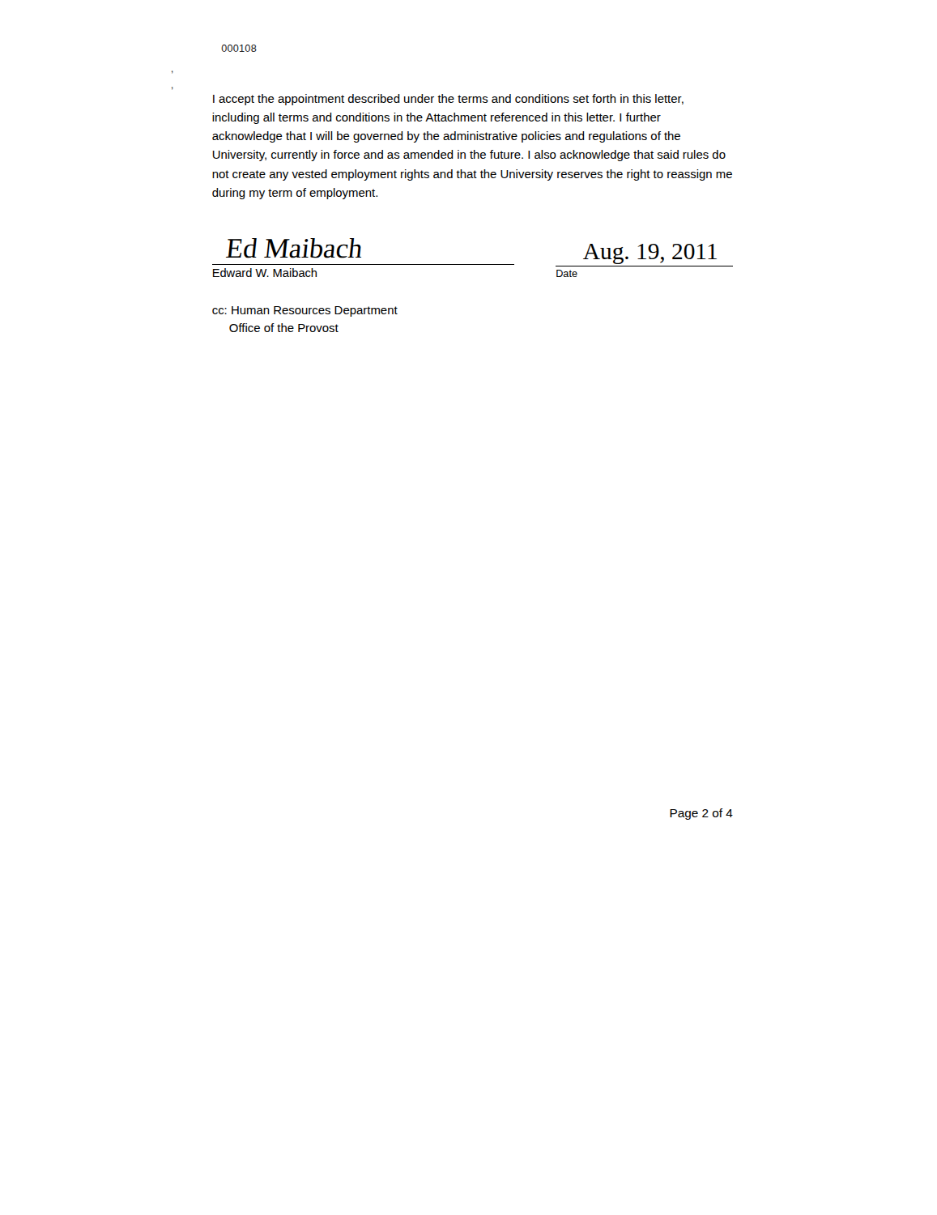,
,
000108
I accept the appointment described under the terms and conditions set forth in this letter, including all terms and conditions in the Attachment referenced in this letter. I further acknowledge that I will be governed by the administrative policies and regulations of the University, currently in force and as amended in the future. I also acknowledge that said rules do not create any vested employment rights and that the University reserves the right to reassign me during my term of employment.
Ed Maibach
Edward W. Maibach
Aug. 19, 2011
Date
cc: Human Resources Department
Office of the Provost
Page 2 of 4